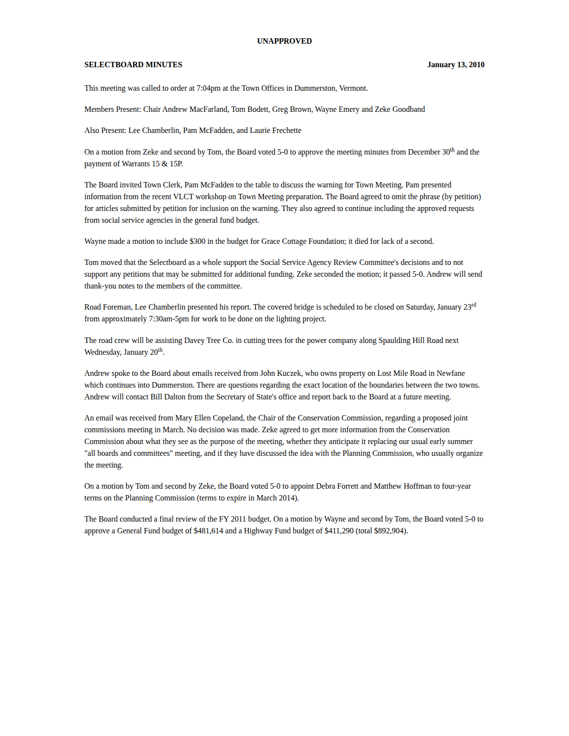UNAPPROVED
SELECTBOARD MINUTES January 13, 2010
This meeting was called to order at 7:04pm at the Town Offices in Dummerston, Vermont.
Members Present: Chair Andrew MacFarland, Tom Bodett, Greg Brown, Wayne Emery and Zeke Goodband
Also Present: Lee Chamberlin, Pam McFadden, and Laurie Frechette
On a motion from Zeke and second by Tom, the Board voted 5-0 to approve the meeting minutes from December 30th and the payment of Warrants 15 & 15P.
The Board invited Town Clerk, Pam McFadden to the table to discuss the warning for Town Meeting. Pam presented information from the recent VLCT workshop on Town Meeting preparation. The Board agreed to omit the phrase (by petition) for articles submitted by petition for inclusion on the warning. They also agreed to continue including the approved requests from social service agencies in the general fund budget.
Wayne made a motion to include $300 in the budget for Grace Cottage Foundation; it died for lack of a second.
Tom moved that the Selectboard as a whole support the Social Service Agency Review Committee's decisions and to not support any petitions that may be submitted for additional funding. Zeke seconded the motion; it passed 5-0. Andrew will send thank-you notes to the members of the committee.
Road Foreman, Lee Chamberlin presented his report. The covered bridge is scheduled to be closed on Saturday, January 23rd from approximately 7:30am-5pm for work to be done on the lighting project.
The road crew will be assisting Davey Tree Co. in cutting trees for the power company along Spaulding Hill Road next Wednesday, January 20th.
Andrew spoke to the Board about emails received from John Kuczek, who owns property on Lost Mile Road in Newfane which continues into Dummerston. There are questions regarding the exact location of the boundaries between the two towns. Andrew will contact Bill Dalton from the Secretary of State's office and report back to the Board at a future meeting.
An email was received from Mary Ellen Copeland, the Chair of the Conservation Commission, regarding a proposed joint commissions meeting in March. No decision was made. Zeke agreed to get more information from the Conservation Commission about what they see as the purpose of the meeting, whether they anticipate it replacing our usual early summer "all boards and committees" meeting, and if they have discussed the idea with the Planning Commission, who usually organize the meeting.
On a motion by Tom and second by Zeke, the Board voted 5-0 to appoint Debra Forrett and Matthew Hoffman to four-year terms on the Planning Commission (terms to expire in March 2014).
The Board conducted a final review of the FY 2011 budget. On a motion by Wayne and second by Tom, the Board voted 5-0 to approve a General Fund budget of $481,614 and a Highway Fund budget of $411,290 (total $892,904).